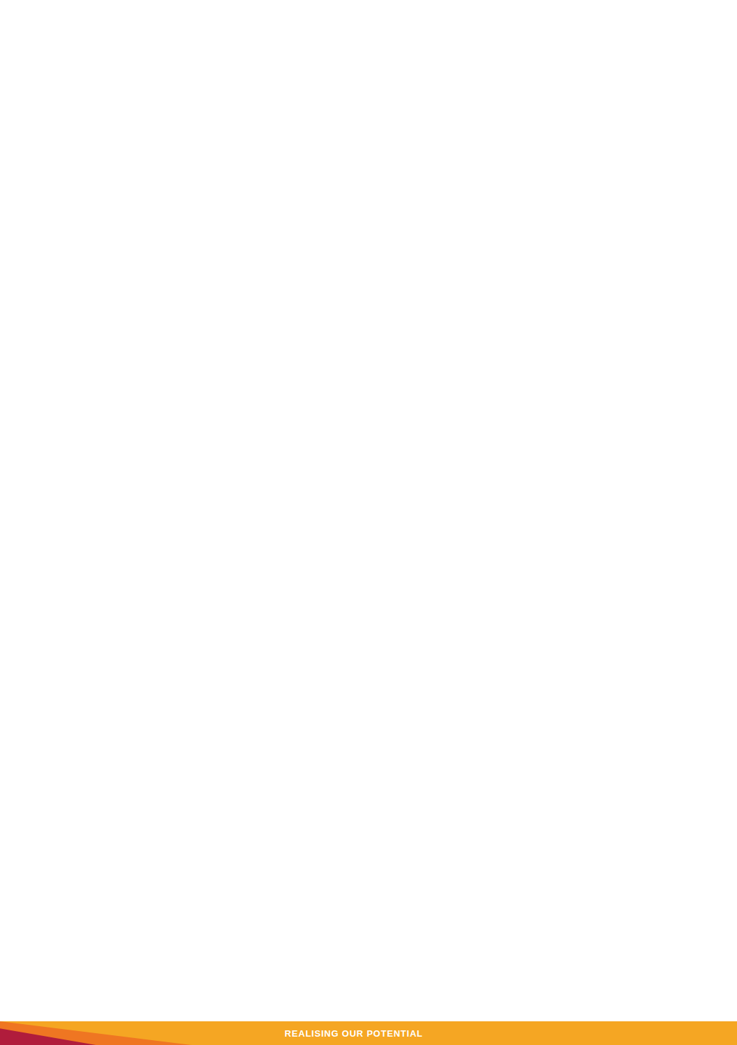Realising Our Potential